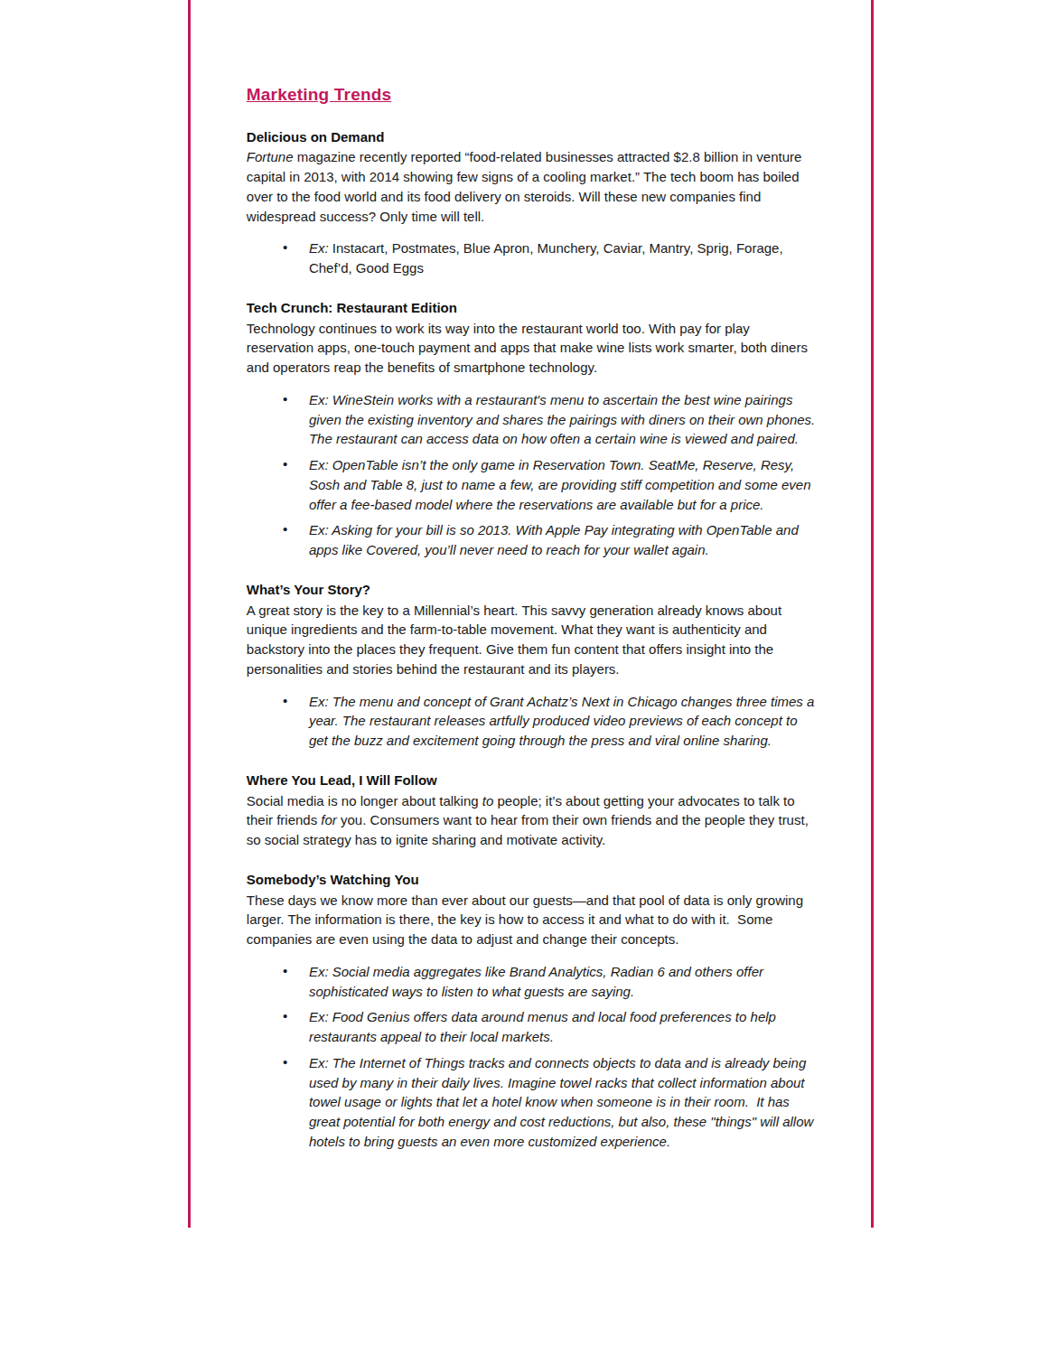Marketing Trends
Delicious on Demand
Fortune magazine recently reported “food-related businesses attracted $2.8 billion in venture capital in 2013, with 2014 showing few signs of a cooling market.” The tech boom has boiled over to the food world and its food delivery on steroids. Will these new companies find widespread success? Only time will tell.
Ex: Instacart, Postmates, Blue Apron, Munchery, Caviar, Mantry, Sprig, Forage, Chef’d, Good Eggs
Tech Crunch: Restaurant Edition
Technology continues to work its way into the restaurant world too. With pay for play reservation apps, one-touch payment and apps that make wine lists work smarter, both diners and operators reap the benefits of smartphone technology.
Ex: WineStein works with a restaurant's menu to ascertain the best wine pairings given the existing inventory and shares the pairings with diners on their own phones. The restaurant can access data on how often a certain wine is viewed and paired.
Ex: OpenTable isn’t the only game in Reservation Town. SeatMe, Reserve, Resy, Sosh and Table 8, just to name a few, are providing stiff competition and some even offer a fee-based model where the reservations are available but for a price.
Ex: Asking for your bill is so 2013. With Apple Pay integrating with OpenTable and apps like Covered, you’ll never need to reach for your wallet again.
What’s Your Story?
A great story is the key to a Millennial’s heart. This savvy generation already knows about unique ingredients and the farm-to-table movement. What they want is authenticity and backstory into the places they frequent. Give them fun content that offers insight into the personalities and stories behind the restaurant and its players.
Ex: The menu and concept of Grant Achatz’s Next in Chicago changes three times a year. The restaurant releases artfully produced video previews of each concept to get the buzz and excitement going through the press and viral online sharing.
Where You Lead, I Will Follow
Social media is no longer about talking to people; it’s about getting your advocates to talk to their friends for you. Consumers want to hear from their own friends and the people they trust, so social strategy has to ignite sharing and motivate activity.
Somebody’s Watching You
These days we know more than ever about our guests—and that pool of data is only growing larger. The information is there, the key is how to access it and what to do with it. Some companies are even using the data to adjust and change their concepts.
Ex: Social media aggregates like Brand Analytics, Radian 6 and others offer sophisticated ways to listen to what guests are saying.
Ex: Food Genius offers data around menus and local food preferences to help restaurants appeal to their local markets.
Ex: The Internet of Things tracks and connects objects to data and is already being used by many in their daily lives. Imagine towel racks that collect information about towel usage or lights that let a hotel know when someone is in their room. It has great potential for both energy and cost reductions, but also, these "things" will allow hotels to bring guests an even more customized experience.